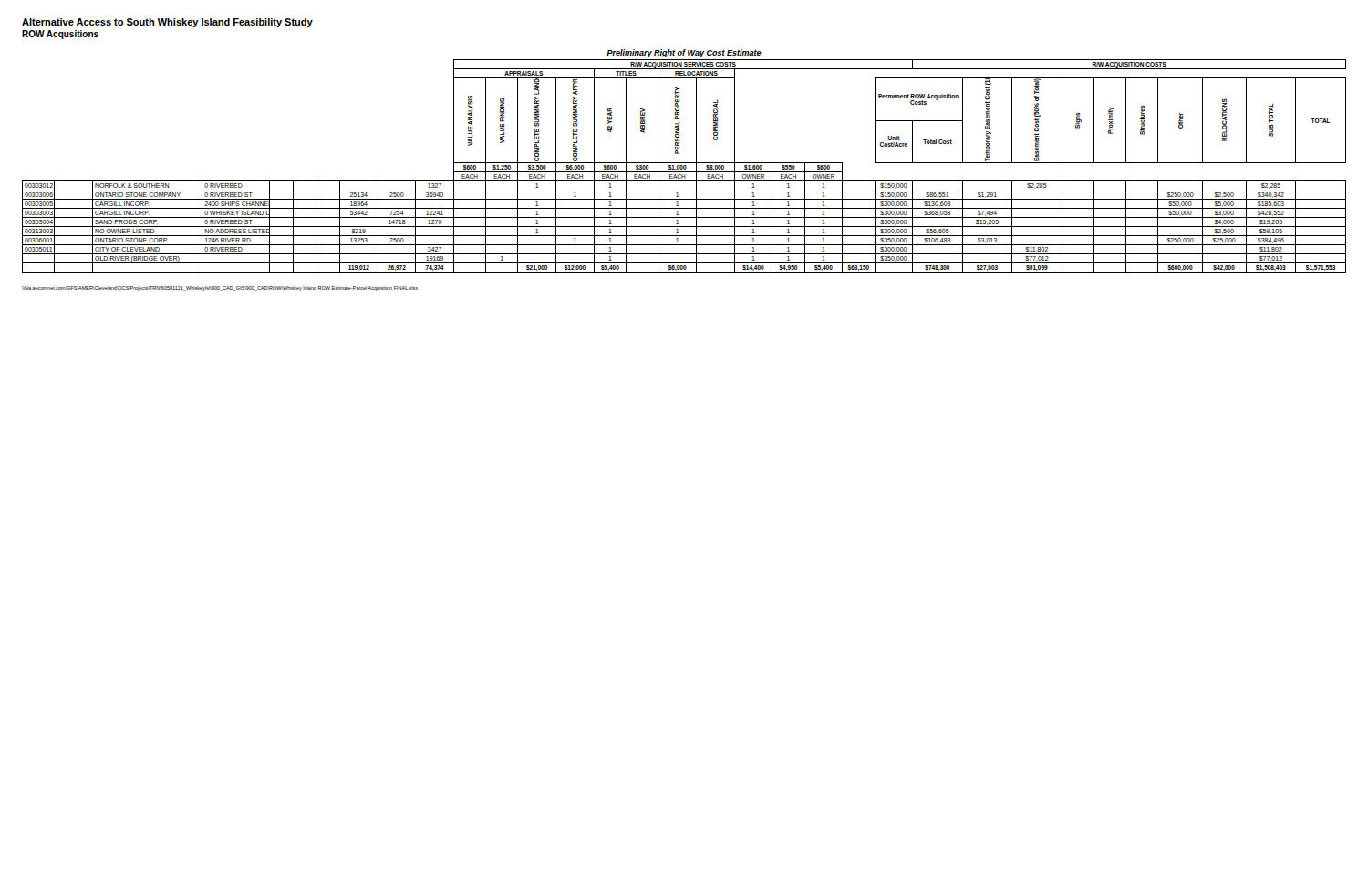Alternative Access to South Whiskey Island Feasibility Study
ROW Acqusitions
Preliminary Right of Way Cost Estimate
| | | | | | | | | | | R/W ACQUISITION SERVICES COSTS | R/W ACQUISITION COSTS |
| --- | --- | --- | --- | --- | --- | --- | --- | --- | --- | --- | --- |
| APPRAISALS | TITLES | RELOCATIONS | | | | | |
| VALUE ANALYSIS | VALUE FINDING | COMPLETE SUMMARY LAND ONLY | COMPLETE SUMMARY APPRAISALS | 42 YEAR | ABBREV | PERSONAL PROPERTY | COMMERCIAL | Permanent ROW Acquisition Costs | Temporary Easement Cost (18 months @ 10% of Total) | Easement Cost (50% of Total) | Signs | Proximity | Structures | Other | RELOCATIONS | SUB TOTAL | TOTAL |
| Unit Cost/Acre | Total Cost |
| | | | | | | | | | | $600 | $1,250 | $3,500 | $6,000 | $600 | $300 | $1,000 | $8,000 | $1,600 | $550 | $600 | | | | | | | | | | | | |
| | | | | | | | | | | EACH | EACH | EACH | EACH | EACH | EACH | EACH | EACH | OWNER | EACH | OWNER | | | | | | | | | | | | |
| 00303012 | | NORFOLK & SOUTHERN | 0 RIVERBED | | | | | | 1327 | | | 1 | | 1 | | | | 1 | 1 | 1 | | $150,000 | | | $2,285 | | | | | | $2,285 | |
| 00303006 | | ONTARIO STONE COMPANY | 0 RIVERBED ST | | | | 25134 | 2500 | 36940 | | | | 1 | 1 | | 1 | | 1 | 1 | 1 | | $150,000 | $86,551 | $1,291 | | | | | $250,000 | $2,500 | $340,342 | |
| 00303005 | | CARGILL INCORP. | 2400 SHIPS CHANNEL | | | | 18964 | | | | | 1 | | 1 | | 1 | | 1 | 1 | 1 | | $300,000 | $130,603 | | | | | | $50,000 | $5,000 | $185,603 | |
| 00303003 | | CARGILL INCORP. | 0 WHISKEY ISLAND DR | | | | 53442 | 7254 | 12241 | | | 1 | | 1 | | 1 | | 1 | 1 | 1 | | $300,000 | $368,058 | $7,494 | | | | | $50,000 | $3,000 | $428,552 | |
| 00303004 | | SAND PRODS CORP. | 0 RIVERBED ST | | | | | 14718 | 1270 | | | 1 | | 1 | | 1 | | 1 | 1 | 1 | | $300,000 | | $15,205 | | | | | | $4,000 | $19,205 | |
| 00313003 | | NO OWNER LISTED | NO ADDRESS LISTED | | | | 8219 | | | | | 1 | | 1 | | 1 | | 1 | 1 | 1 | | $300,000 | $56,605 | | | | | | | $2,500 | $59,105 | |
| 00306001 | | ONTARIO STONE CORP. | 1246 RIVER RD | | | | 13253 | 2500 | | | | | 1 | 1 | | 1 | | 1 | 1 | 1 | | $350,000 | $106,483 | $3,013 | | | | | $250,000 | $25,000 | $384,496 | |
| 00305011 | | CITY OF CLEVELAND | 0 RIVERBED | | | | | | 3427 | | | | | 1 | | | | 1 | 1 | 1 | | $300,000 | | | $11,802 | | | | | | $11,802 | |
| | | OLD RIVER (BRIDGE OVER) | | | | | | | 19169 | | 1 | | | 1 | | | | 1 | 1 | 1 | | $350,000 | | | $77,012 | | | | | | $77,012 | |
| | | | | | | | 119,012 | 26,972 | 74,374 | | | $21,000 | $12,000 | $5,400 | | $6,000 | | $14,400 | $4,950 | $5,400 | $63,150 | | $748,300 | $27,003 | $91,099 | | | | $600,000 | $42,000 | $1,508,403 | $1,571,553 |
\\Na.aecomnet.com\GFS\AMER\Cleveland\DCS\Projects\TRN\60581121_WhiskeyIsl\900_CAD_GIS\900_CAD\ROW\Whiskey Island ROW Estimate-Parcel Acquisition FINAL.xlsx